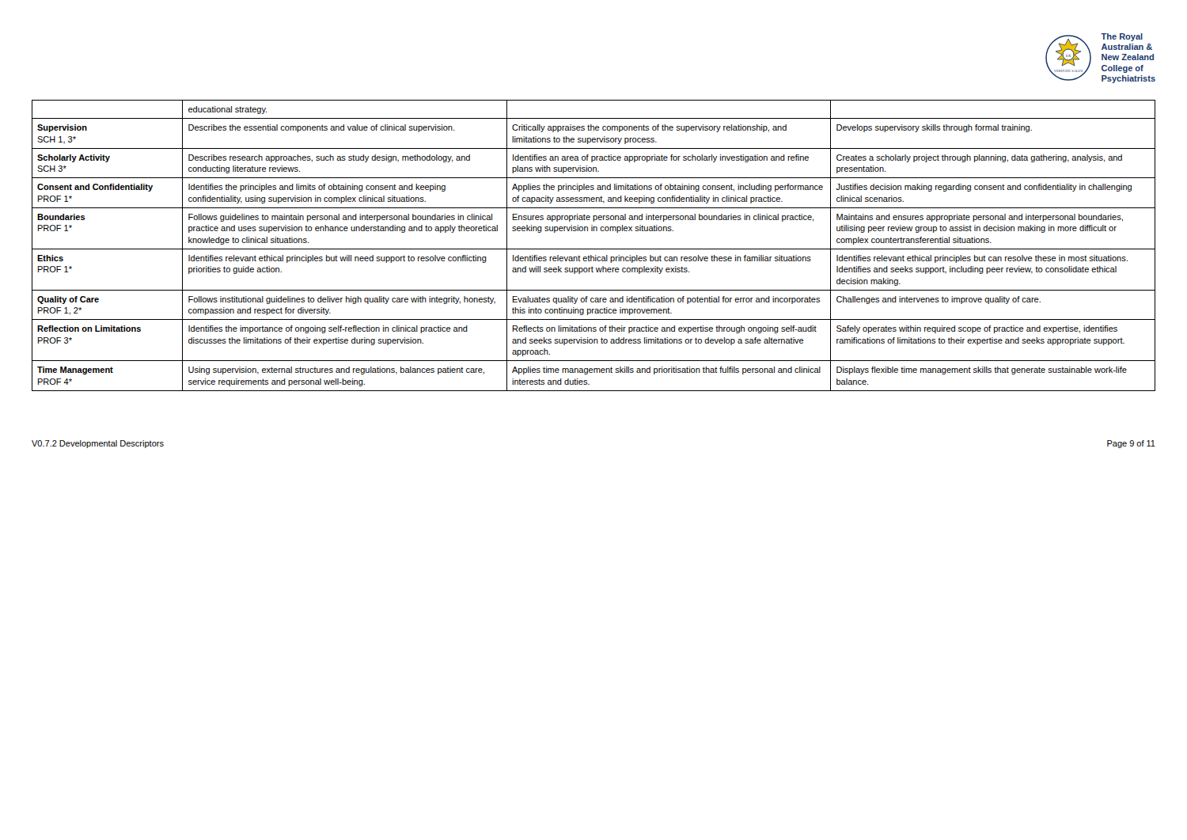EX VERITATE SALUS
The Royal
Australian &
New Zealand
College of
Psychiatrists
| | educational strategy. | | |
| Supervision SCH 1, 3* | Describes the essential components and value of clinical supervision. | Critically appraises the components of the supervisory relationship, and limitations to the supervisory process. | Develops supervisory skills through formal training. |
| Scholarly Activity SCH 3* | Describes research approaches, such as study design, methodology, and conducting literature reviews. | Identifies an area of practice appropriate for scholarly investigation and refine plans with supervision. | Creates a scholarly project through planning, data gathering, analysis, and presentation. |
| Consent and Confidentiality PROF 1* | Identifies the principles and limits of obtaining consent and keeping confidentiality, using supervision in complex clinical situations. | Applies the principles and limitations of obtaining consent, including performance of capacity assessment, and keeping confidentiality in clinical practice. | Justifies decision making regarding consent and confidentiality in challenging clinical scenarios. |
| Boundaries PROF 1* | Follows guidelines to maintain personal and interpersonal boundaries in clinical practice and uses supervision to enhance understanding and to apply theoretical knowledge to clinical situations. | Ensures appropriate personal and interpersonal boundaries in clinical practice, seeking supervision in complex situations. | Maintains and ensures appropriate personal and interpersonal boundaries, utilising peer review group to assist in decision making in more difficult or complex countertransferential situations. |
| Ethics PROF 1* | Identifies relevant ethical principles but will need support to resolve conflicting priorities to guide action. | Identifies relevant ethical principles but can resolve these in familiar situations and will seek support where complexity exists. | Identifies relevant ethical principles but can resolve these in most situations. Identifies and seeks support, including peer review, to consolidate ethical decision making. |
| Quality of Care PROF 1, 2* | Follows institutional guidelines to deliver high quality care with integrity, honesty, compassion and respect for diversity. | Evaluates quality of care and identification of potential for error and incorporates this into continuing practice improvement. | Challenges and intervenes to improve quality of care. |
| Reflection on Limitations PROF 3* | Identifies the importance of ongoing self-reflection in clinical practice and discusses the limitations of their expertise during supervision. | Reflects on limitations of their practice and expertise through ongoing self-audit and seeks supervision to address limitations or to develop a safe alternative approach. | Safely operates within required scope of practice and expertise, identifies ramifications of limitations to their expertise and seeks appropriate support. |
| Time Management PROF 4* | Using supervision, external structures and regulations, balances patient care, service requirements and personal well-being. | Applies time management skills and prioritisation that fulfils personal and clinical interests and duties. | Displays flexible time management skills that generate sustainable work-life balance. |
V0.7.2 Developmental Descriptors Page 9 of 11